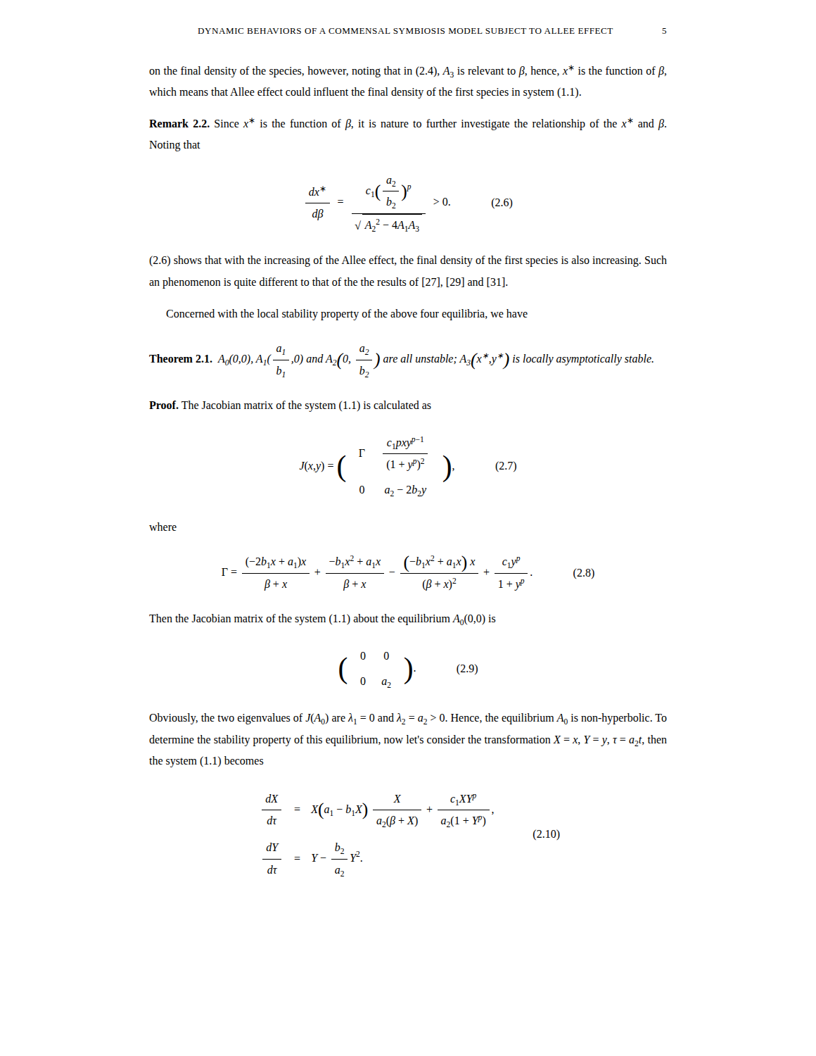DYNAMIC BEHAVIORS OF A COMMENSAL SYMBIOSIS MODEL SUBJECT TO ALLEE EFFECT 5
on the final density of the species, however, noting that in (2.4), A3 is relevant to β, hence, x∗ is the function of β, which means that Allee effect could influent the final density of the first species in system (1.1).
Remark 2.2. Since x∗ is the function of β, it is nature to further investigate the relationship of the x∗ and β. Noting that
dx∗dβ = c1(a2 b2)p √A22 − 4A1A3 > 0. (2.6)
(2.6) shows that with the increasing of the Allee effect, the final density of the first species is also increasing. Such an phenomenon is quite different to that of the the results of [27], [29] and [31].
Concerned with the local stability property of the above four equilibria, we have
Theorem 2.1. A0(0,0), A1(a1 b1,0) and A2(0, a2 b2) are all unstable; A3(x∗,y∗) is locally asymptotically stable.
Proof. The Jacobian matrix of the system (1.1) is calculated as
J(x,y) = (
| Γ | c 1 pxy p −1 (1 + y p ) 2 |
| 0 | a 2 − 2 b 2 y |
), (2.7)
where
Γ = (−2b1x + a1)x β + x + −b1x2 + a1x β + x − (−b1x2 + a1x) x(β + x)2 + c1yp 1 + yp. (2.8)
Then the Jacobian matrix of the system (1.1) about the equilibrium A0(0,0) is
(
| 0 | 0 |
| 0 | a 2 |
). (2.9)
Obviously, the two eigenvalues of J(A0) are λ1 = 0 and λ2 = a2 > 0. Hence, the equilibrium A0 is non-hyperbolic. To determine the stability property of this equilibrium, now let's consider the transformation X = x, Y = y, τ = a2t, then the system (1.1) becomes
| dX dτ | = | X ( a 1 − b 1 X ) X a 2 ( β + X ) + c 1 XY p a 2 (1 + Y p ) , |
| dY dτ | = | Y − b 2 a 2 Y 2 . |
(2.10)